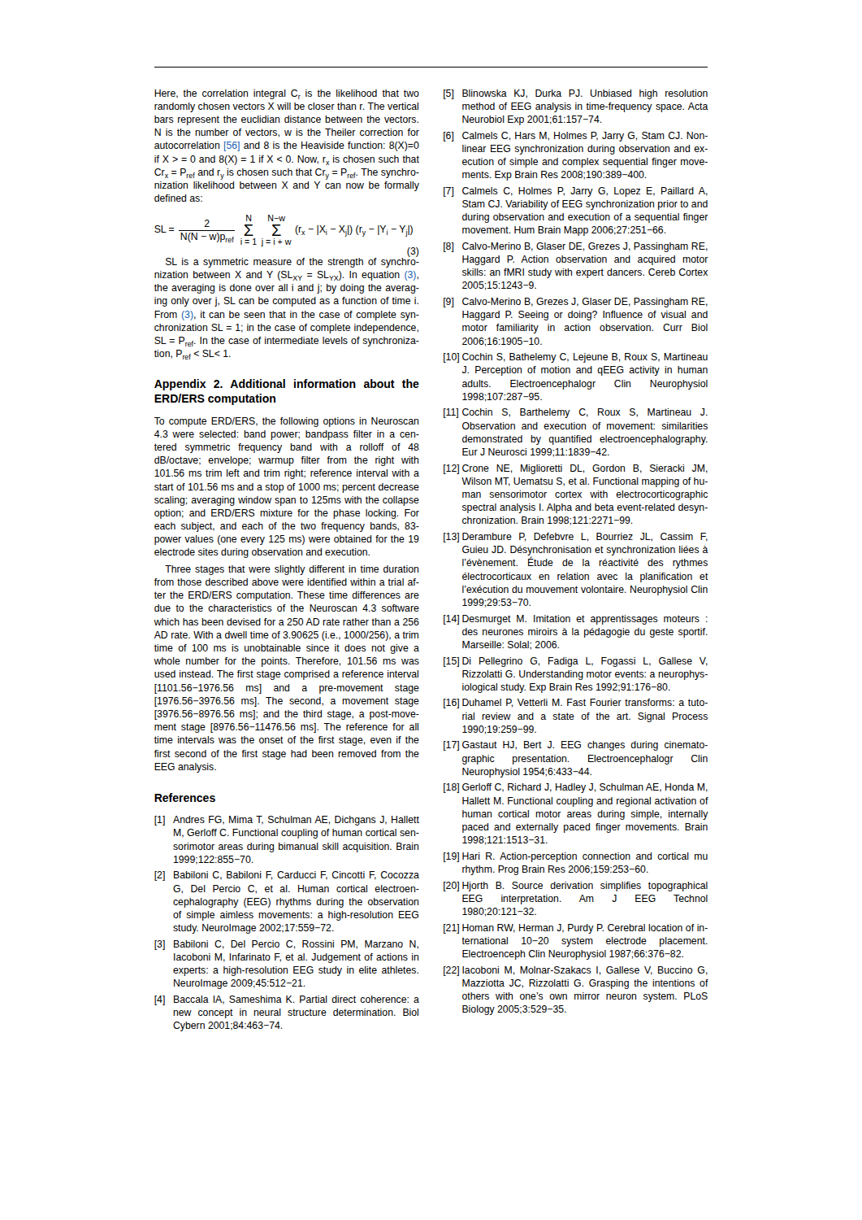Here, the correlation integral Cr is the likelihood that two randomly chosen vectors X will be closer than r. The vertical bars represent the euclidian distance between the vectors. N is the number of vectors, w is the Theiler correction for autocorrelation [56] and 8 is the Heaviside function: 8(X)=0 if X > = 0 and 8(X) = 1 if X < 0. Now, rx is chosen such that Crx = Pref and ry is chosen such that Cry = Pref. The synchronization likelihood between X and Y can now be formally defined as:
SL = 2 N(N − w)pref NΣi = 1 N−w Σj = i + w (rx − |Xi − Xj|) (ry − |Yi − Yj|) (3)
SL is a symmetric measure of the strength of synchronization between X and Y (SLXY = SLYX). In equation (3), the averaging is done over all i and j; by doing the averaging only over j, SL can be computed as a function of time i. From (3), it can be seen that in the case of complete synchronization SL = 1; in the case of complete independence, SL = Pref. In the case of intermediate levels of synchronization, Pref < SL< 1.
Appendix 2. Additional information about the ERD/ERS computation
To compute ERD/ERS, the following options in Neuroscan 4.3 were selected: band power; bandpass filter in a centered symmetric frequency band with a rolloff of 48 dB/octave; envelope; warmup filter from the right with 101.56 ms trim left and trim right; reference interval with a start of 101.56 ms and a stop of 1000 ms; percent decrease scaling; averaging window span to 125ms with the collapse option; and ERD/ERS mixture for the phase locking. For each subject, and each of the two frequency bands, 83-power values (one every 125 ms) were obtained for the 19 electrode sites during observation and execution.
Three stages that were slightly different in time duration from those described above were identified within a trial after the ERD/ERS computation. These time differences are due to the characteristics of the Neuroscan 4.3 software which has been devised for a 250 AD rate rather than a 256 AD rate. With a dwell time of 3.90625 (i.e., 1000/256), a trim time of 100 ms is unobtainable since it does not give a whole number for the points. Therefore, 101.56 ms was used instead. The first stage comprised a reference interval [1101.56−1976.56 ms] and a pre-movement stage [1976.56−3976.56 ms]. The second, a movement stage [3976.56−8976.56 ms]; and the third stage, a post-movement stage [8976.56−11476.56 ms]. The reference for all time intervals was the onset of the first stage, even if the first second of the first stage had been removed from the EEG analysis.
References
Andres FG, Mima T, Schulman AE, Dichgans J, Hallett M, Gerloff C. Functional coupling of human cortical sensorimotor areas during bimanual skill acquisition. Brain 1999;122:855−70.
Babiloni C, Babiloni F, Carducci F, Cincotti F, Cocozza G, Del Percio C, et al. Human cortical electroencephalography (EEG) rhythms during the observation of simple aimless movements: a high-resolution EEG study. NeuroImage 2002;17:559−72.
Babiloni C, Del Percio C, Rossini PM, Marzano N, Iacoboni M, Infarinato F, et al. Judgement of actions in experts: a high-resolution EEG study in elite athletes. NeuroImage 2009;45:512−21.
Baccala IA, Sameshima K. Partial direct coherence: a new concept in neural structure determination. Biol Cybern 2001;84:463−74.
Blinowska KJ, Durka PJ. Unbiased high resolution method of EEG analysis in time-frequency space. Acta Neurobiol Exp 2001;61:157−74.
Calmels C, Hars M, Holmes P, Jarry G, Stam CJ. Non-linear EEG synchronization during observation and execution of simple and complex sequential finger movements. Exp Brain Res 2008;190:389−400.
Calmels C, Holmes P, Jarry G, Lopez E, Paillard A, Stam CJ. Variability of EEG synchronization prior to and during observation and execution of a sequential finger movement. Hum Brain Mapp 2006;27:251−66.
Calvo-Merino B, Glaser DE, Grezes J, Passingham RE, Haggard P. Action observation and acquired motor skills: an fMRI study with expert dancers. Cereb Cortex 2005;15:1243−9.
Calvo-Merino B, Grezes J, Glaser DE, Passingham RE, Haggard P. Seeing or doing? Influence of visual and motor familiarity in action observation. Curr Biol 2006;16:1905−10.
Cochin S, Bathelemy C, Lejeune B, Roux S, Martineau J. Perception of motion and qEEG activity in human adults. Electroencephalogr Clin Neurophysiol 1998;107:287−95.
Cochin S, Barthelemy C, Roux S, Martineau J. Observation and execution of movement: similarities demonstrated by quantified electroencephalography. Eur J Neurosci 1999;11:1839−42.
Crone NE, Miglioretti DL, Gordon B, Sieracki JM, Wilson MT, Uematsu S, et al. Functional mapping of human sensorimotor cortex with electrocorticographic spectral analysis I. Alpha and beta event-related desynchronization. Brain 1998;121:2271−99.
Derambure P, Defebvre L, Bourriez JL, Cassim F, Guieu JD. Désynchronisation et synchronization liées à l’évènement. Étude de la réactivité des rythmes électrocorticaux en relation avec la planification et l’exécution du mouvement volontaire. Neurophysiol Clin 1999;29:53−70.
Desmurget M. Imitation et apprentissages moteurs : des neurones miroirs à la pédagogie du geste sportif. Marseille: Solal; 2006.
Di Pellegrino G, Fadiga L, Fogassi L, Gallese V, Rizzolatti G. Understanding motor events: a neurophysiological study. Exp Brain Res 1992;91:176−80.
Duhamel P, Vetterli M. Fast Fourier transforms: a tutorial review and a state of the art. Signal Process 1990;19:259−99.
Gastaut HJ, Bert J. EEG changes during cinematographic presentation. Electroencephalogr Clin Neurophysiol 1954;6:433−44.
Gerloff C, Richard J, Hadley J, Schulman AE, Honda M, Hallett M. Functional coupling and regional activation of human cortical motor areas during simple, internally paced and externally paced finger movements. Brain 1998;121:1513−31.
Hari R. Action-perception connection and cortical mu rhythm. Prog Brain Res 2006;159:253−60.
Hjorth B. Source derivation simplifies topographical EEG interpretation. Am J EEG Technol 1980;20:121−32.
Homan RW, Herman J, Purdy P. Cerebral location of international 10−20 system electrode placement. Electroenceph Clin Neurophysiol 1987;66:376−82.
Iacoboni M, Molnar-Szakacs I, Gallese V, Buccino G, Mazziotta JC, Rizzolatti G. Grasping the intentions of others with one’s own mirror neuron system. PLoS Biology 2005;3:529−35.